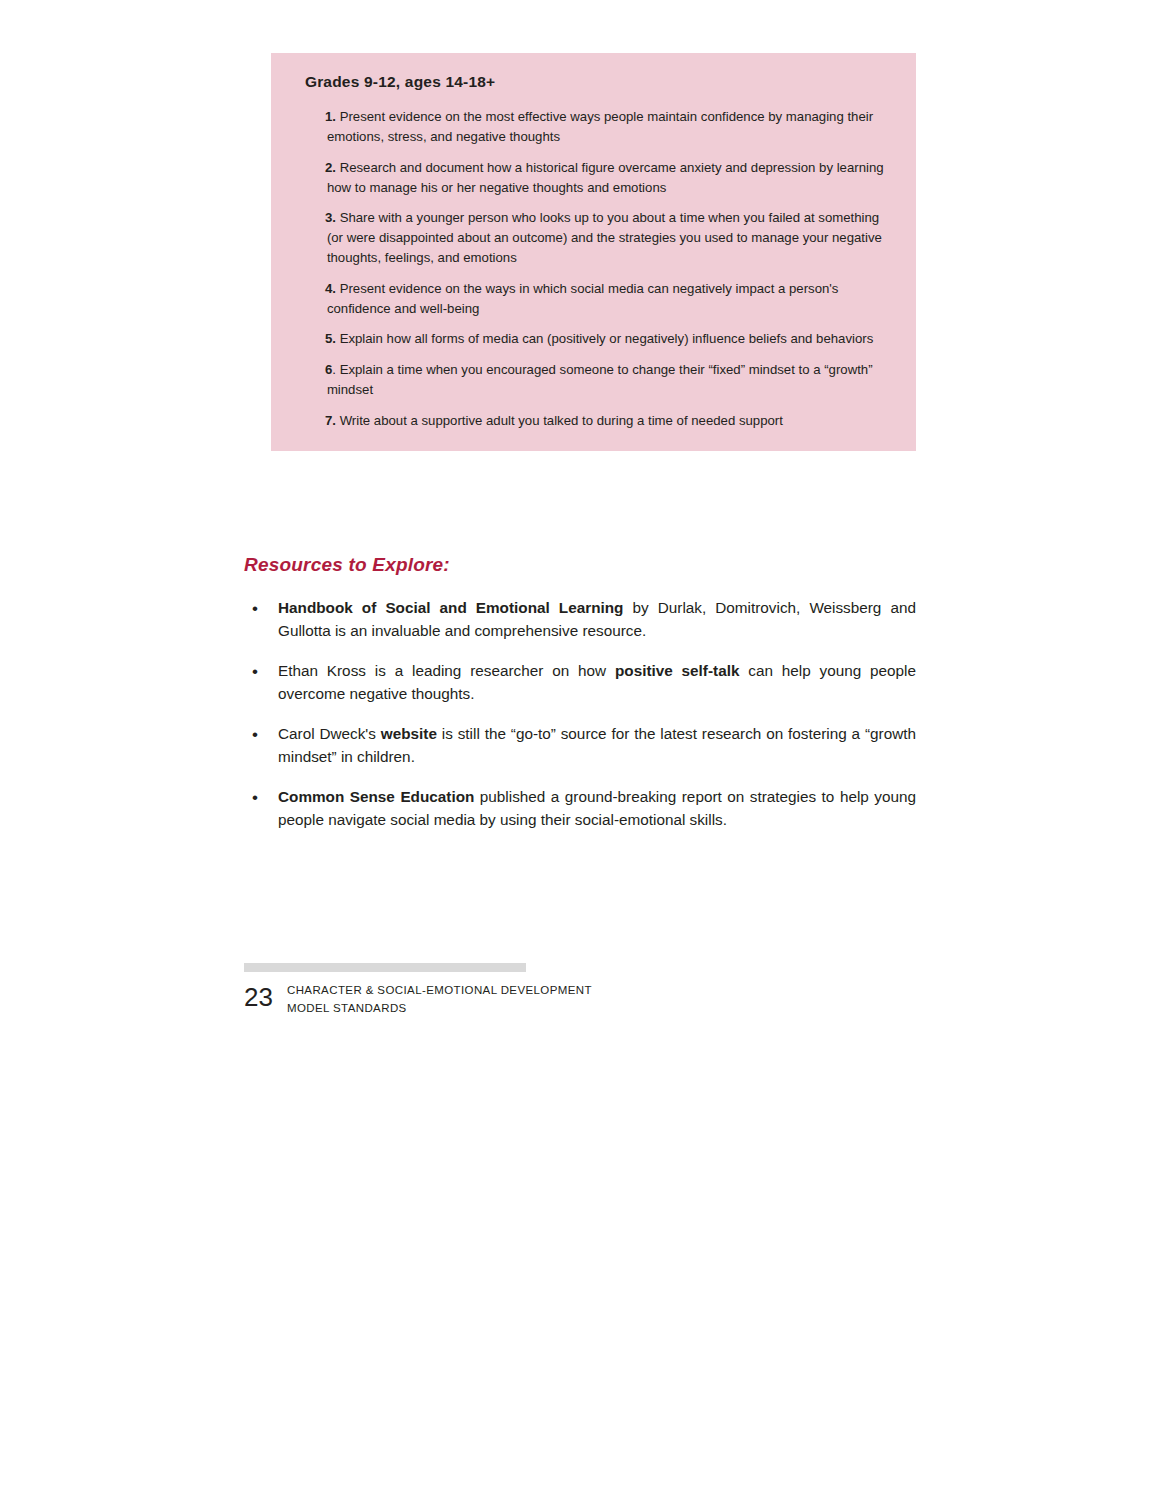Grades 9-12, ages 14-18+
1. Present evidence on the most effective ways people maintain confidence by managing their emotions, stress, and negative thoughts
2. Research and document how a historical figure overcame anxiety and depression by learning how to manage his or her negative thoughts and emotions
3. Share with a younger person who looks up to you about a time when you failed at something (or were disappointed about an outcome) and the strategies you used to manage your negative thoughts, feelings, and emotions
4. Present evidence on the ways in which social media can negatively impact a person's confidence and well-being
5. Explain how all forms of media can (positively or negatively) influence beliefs and behaviors
6. Explain a time when you encouraged someone to change their “fixed” mindset to a “growth” mindset
7. Write about a supportive adult you talked to during a time of needed support
Resources to Explore:
Handbook of Social and Emotional Learning by Durlak, Domitrovich, Weissberg and Gullotta is an invaluable and comprehensive resource.
Ethan Kross is a leading researcher on how positive self-talk can help young people overcome negative thoughts.
Carol Dweck's website is still the “go-to” source for the latest research on fostering a “growth mindset” in children.
Common Sense Education published a ground-breaking report on strategies to help young people navigate social media by using their social-emotional skills.
23
Character & Social-Emotional Development
Model Standards